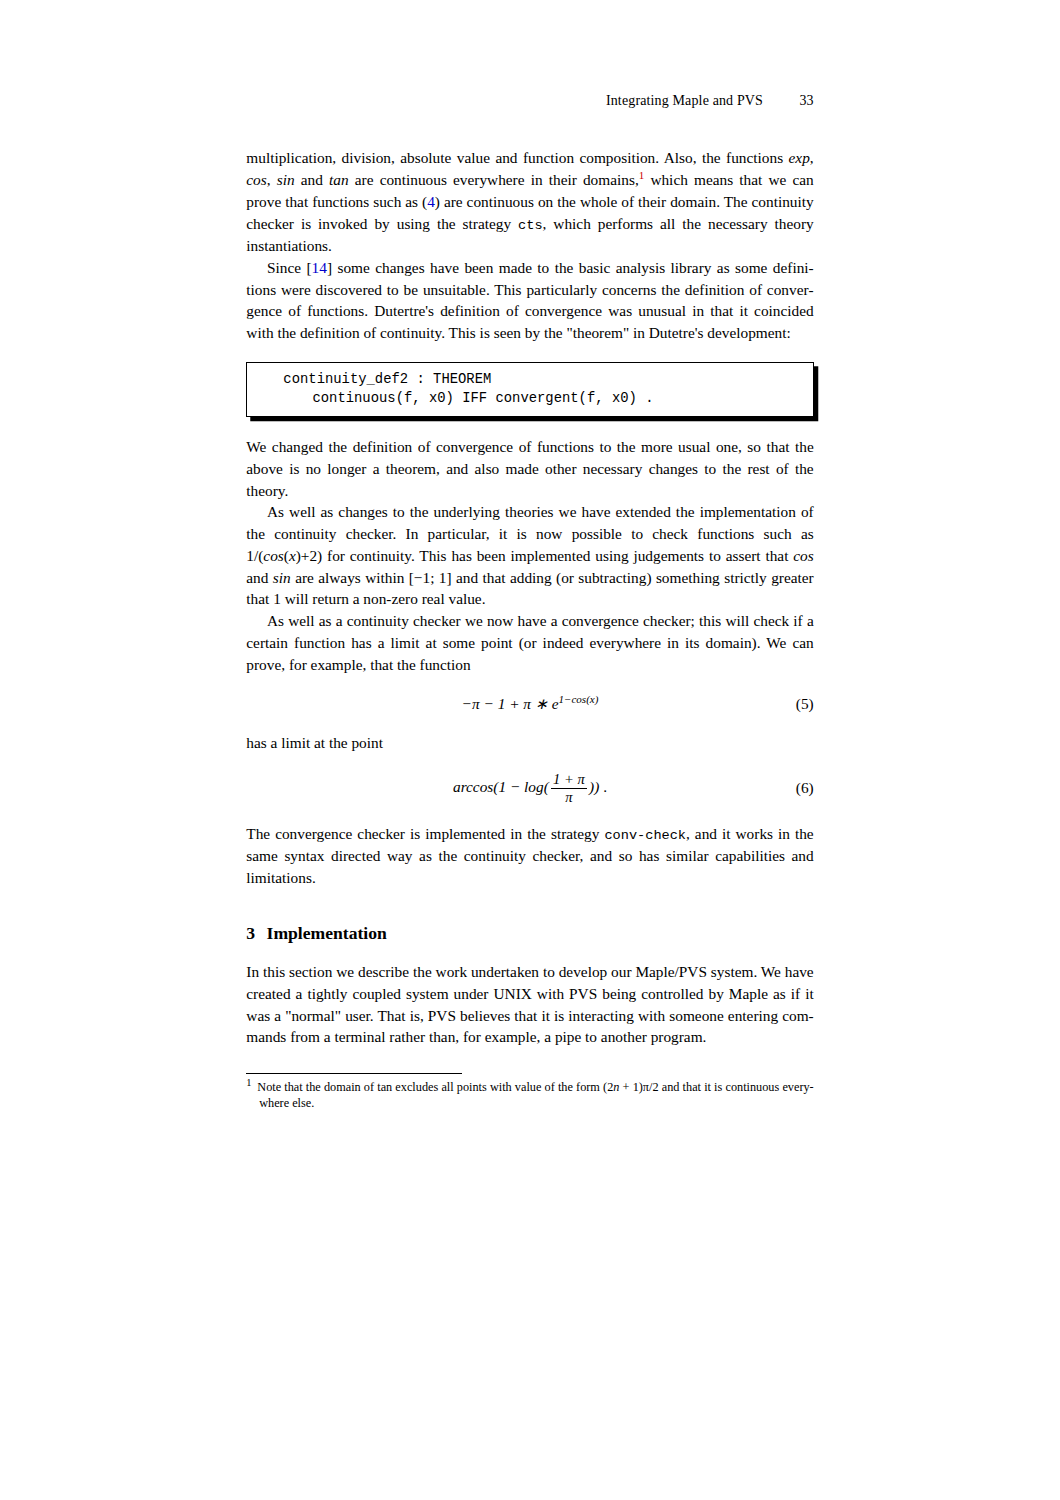Integrating Maple and PVS33
multiplication, division, absolute value and function composition. Also, the functions exp, cos, sin and tan are continuous everywhere in their domains,1 which means that we can prove that functions such as (4) are continuous on the whole of their domain. The continuity checker is invoked by using the strategy cts, which performs all the necessary theory instantiations.
Since [14] some changes have been made to the basic analysis library as some definitions were discovered to be unsuitable. This particularly concerns the definition of convergence of functions. Dutertre's definition of convergence was unusual in that it coincided with the definition of continuity. This is seen by the "theorem" in Dutetre's development:
continuity_def2 : THEOREM
continuous(f, x0) IFF convergent(f, x0) .
We changed the definition of convergence of functions to the more usual one, so that the above is no longer a theorem, and also made other necessary changes to the rest of the theory.
As well as changes to the underlying theories we have extended the implementation of the continuity checker. In particular, it is now possible to check functions such as 1/(cos(x)+2) for continuity. This has been implemented using judgements to assert that cos and sin are always within [−1; 1] and that adding (or subtracting) something strictly greater that 1 will return a non-zero real value.
As well as a continuity checker we now have a convergence checker; this will check if a certain function has a limit at some point (or indeed everywhere in its domain). We can prove, for example, that the function
−π − 1 + π ∗ e1−cos(x) (5)
has a limit at the point
arccos(1 − log(1 + π π)) . (6)
The convergence checker is implemented in the strategy conv-check, and it works in the same syntax directed way as the continuity checker, and so has similar capabilities and limitations.
3 Implementation
In this section we describe the work undertaken to develop our Maple/PVS system. We have created a tightly coupled system under UNIX with PVS being controlled by Maple as if it was a "normal" user. That is, PVS believes that it is interacting with someone entering commands from a terminal rather than, for example, a pipe to another program.
1 Note that the domain of tan excludes all points with value of the form (2n + 1)π/2 and that it is continuous everywhere else.